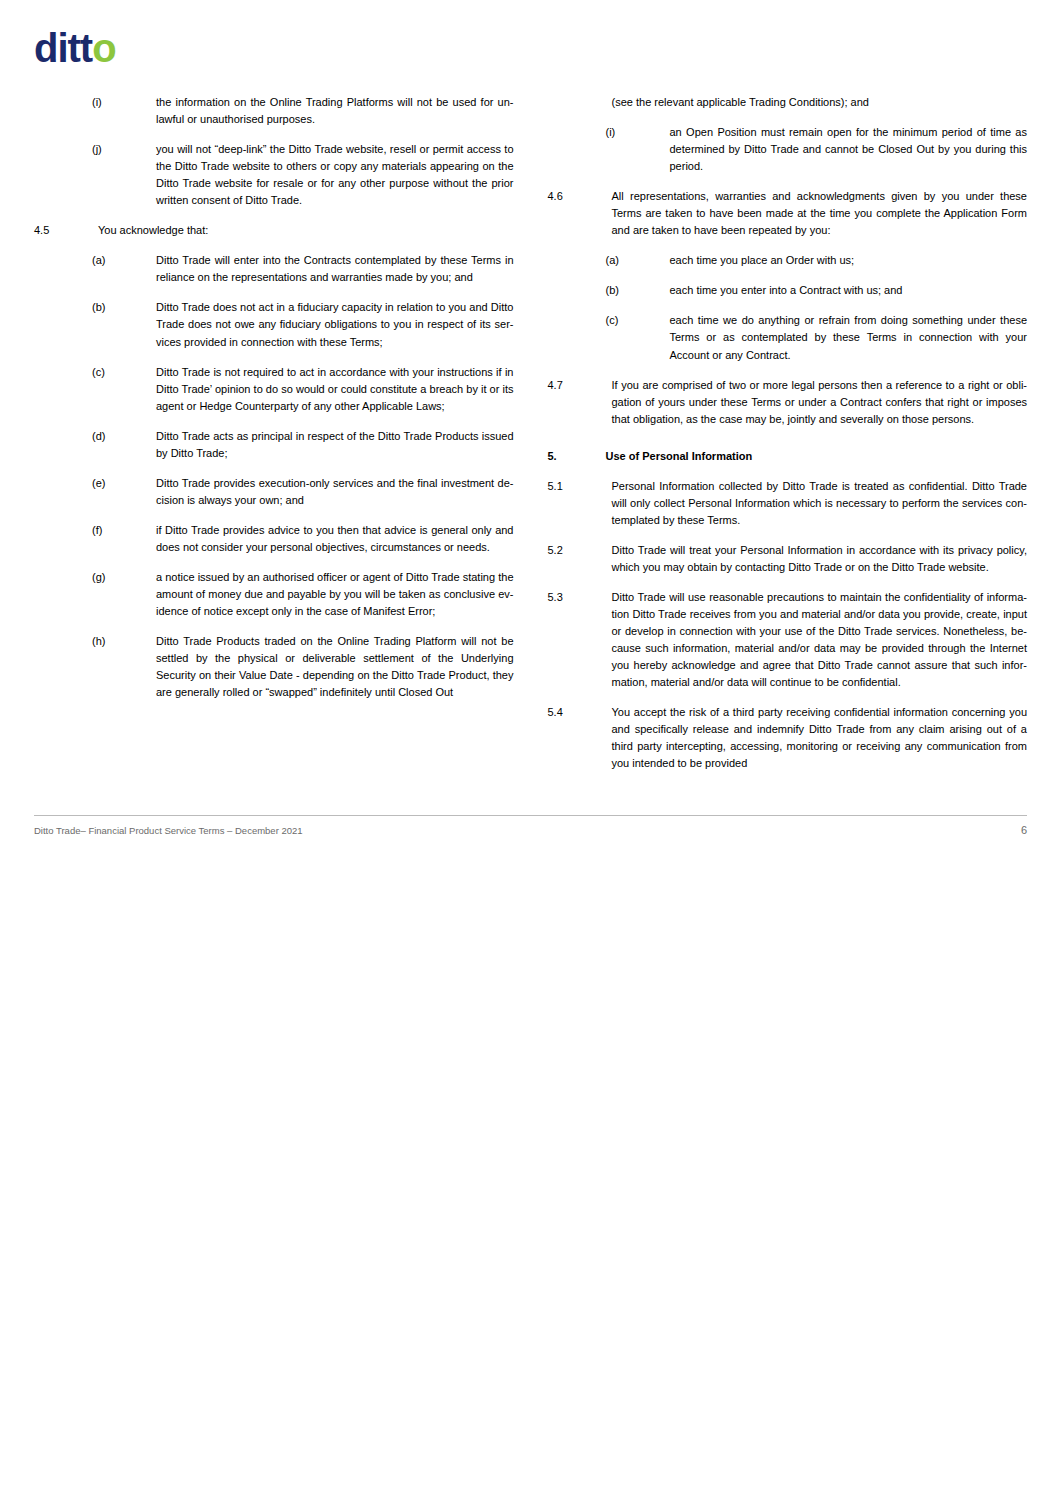ditto
(i)
the information on the Online Trading Platforms will not be used for unlawful or unauthorised purposes.
(j)
you will not “deep-link” the Ditto Trade website, resell or permit access to the Ditto Trade website to others or copy any materials appearing on the Ditto Trade website for resale or for any other purpose without the prior written consent of Ditto Trade.
4.5
You acknowledge that:
(a)
Ditto Trade will enter into the Contracts contemplated by these Terms in reliance on the representations and warranties made by you; and
(b)
Ditto Trade does not act in a fiduciary capacity in relation to you and Ditto Trade does not owe any fiduciary obligations to you in respect of its services provided in connection with these Terms;
(c)
Ditto Trade is not required to act in accordance with your instructions if in Ditto Trade’ opinion to do so would or could constitute a breach by it or its agent or Hedge Counterparty of any other Applicable Laws;
(d)
Ditto Trade acts as principal in respect of the Ditto Trade Products issued by Ditto Trade;
(e)
Ditto Trade provides execution-only services and the final investment decision is always your own; and
(f)
if Ditto Trade provides advice to you then that advice is general only and does not consider your personal objectives, circumstances or needs.
(g)
a notice issued by an authorised officer or agent of Ditto Trade stating the amount of money due and payable by you will be taken as conclusive evidence of notice except only in the case of Manifest Error;
(h)
Ditto Trade Products traded on the Online Trading Platform will not be settled by the physical or deliverable settlement of the Underlying Security on their Value Date - depending on the Ditto Trade Product, they are generally rolled or “swapped” indefinitely until Closed Out
(see the relevant applicable Trading Conditions); and
(i)
an Open Position must remain open for the minimum period of time as determined by Ditto Trade and cannot be Closed Out by you during this period.
4.6
All representations, warranties and acknowledgments given by you under these Terms are taken to have been made at the time you complete the Application Form and are taken to have been repeated by you:
(a)
each time you place an Order with us;
(b)
each time you enter into a Contract with us; and
(c)
each time we do anything or refrain from doing something under these Terms or as contemplated by these Terms in connection with your Account or any Contract.
4.7
If you are comprised of two or more legal persons then a reference to a right or obligation of yours under these Terms or under a Contract confers that right or imposes that obligation, as the case may be, jointly and severally on those persons.
5. Use of Personal Information
5.1
Personal Information collected by Ditto Trade is treated as confidential. Ditto Trade will only collect Personal Information which is necessary to perform the services contemplated by these Terms.
5.2
Ditto Trade will treat your Personal Information in accordance with its privacy policy, which you may obtain by contacting Ditto Trade or on the Ditto Trade website.
5.3
Ditto Trade will use reasonable precautions to maintain the confidentiality of information Ditto Trade receives from you and material and/or data you provide, create, input or develop in connection with your use of the Ditto Trade services. Nonetheless, because such information, material and/or data may be provided through the Internet you hereby acknowledge and agree that Ditto Trade cannot assure that such information, material and/or data will continue to be confidential.
5.4
You accept the risk of a third party receiving confidential information concerning you and specifically release and indemnify Ditto Trade from any claim arising out of a third party intercepting, accessing, monitoring or receiving any communication from you intended to be provided
Ditto Trade– Financial Product Service Terms – December 2021 6